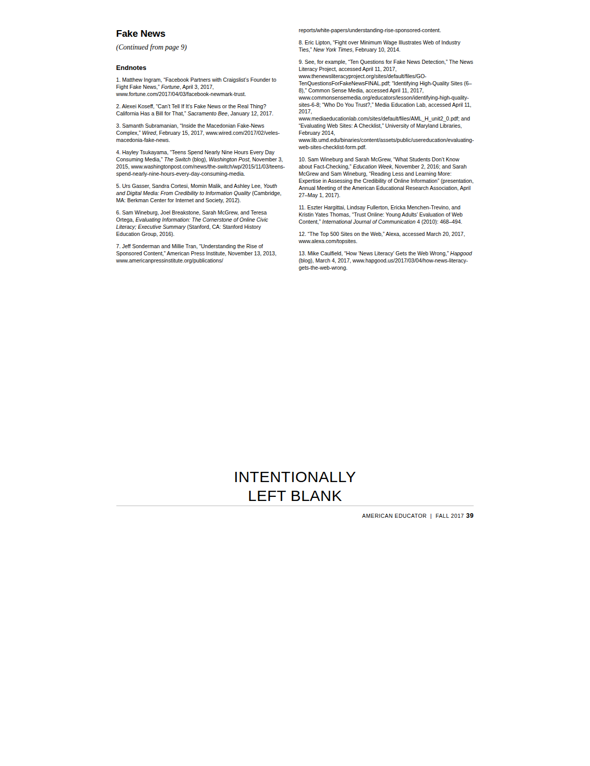Fake News
(Continued from page 9)
Endnotes
1. Matthew Ingram, “Facebook Partners with Craigslist’s Founder to Fight Fake News,” Fortune, April 3, 2017, www.fortune.com/2017/04/03/facebook-newmark-trust.
2. Alexei Koseff, “Can’t Tell If It’s Fake News or the Real Thing? California Has a Bill for That,” Sacramento Bee, January 12, 2017.
3. Samanth Subramanian, “Inside the Macedonian Fake-News Complex,” Wired, February 15, 2017, www.wired.com/2017/02/veles-macedonia-fake-news.
4. Hayley Tsukayama, “Teens Spend Nearly Nine Hours Every Day Consuming Media,” The Switch (blog), Washington Post, November 3, 2015, www.washingtonpost.com/news/the-switch/wp/2015/11/03/teens-spend-nearly-nine-hours-every-day-consuming-media.
5. Urs Gasser, Sandra Cortesi, Momin Malik, and Ashley Lee, Youth and Digital Media: From Credibility to Information Quality (Cambridge, MA: Berkman Center for Internet and Society, 2012).
6. Sam Wineburg, Joel Breakstone, Sarah McGrew, and Teresa Ortega, Evaluating Information: The Cornerstone of Online Civic Literacy; Executive Summary (Stanford, CA: Stanford History Education Group, 2016).
7. Jeff Sonderman and Millie Tran, “Understanding the Rise of Sponsored Content,” American Press Institute, November 13, 2013, www.americanpressinstitute.org/publications/
reports/white-papers/understanding-rise-sponsored-content.
8. Eric Lipton, “Fight over Minimum Wage Illustrates Web of Industry Ties,” New York Times, February 10, 2014.
9. See, for example, “Ten Questions for Fake News Detection,” The News Literacy Project, accessed April 11, 2017, www.thenewsliteracyproject.org/sites/default/files/GO-TenQuestionsForFakeNewsFINAL.pdf; “Identifying High-Quality Sites (6–8),” Common Sense Media, accessed April 11, 2017, www.commonsensemedia.org/educators/lesson/identifying-high-quality-sites-6-8; “Who Do You Trust?,” Media Education Lab, accessed April 11, 2017, www.mediaeducationlab.com/sites/default/files/AML_H_unit2_0.pdf; and “Evaluating Web Sites: A Checklist,” University of Maryland Libraries, February 2014, www.lib.umd.edu/binaries/content/assets/public/usereducation/evaluating-web-sites-checklist-form.pdf.
10. Sam Wineburg and Sarah McGrew, “What Students Don’t Know about Fact-Checking,” Education Week, November 2, 2016; and Sarah McGrew and Sam Wineburg, “Reading Less and Learning More: Expertise in Assessing the Credibility of Online Information” (presentation, Annual Meeting of the American Educational Research Association, April 27–May 1, 2017).
11. Eszter Hargittai, Lindsay Fullerton, Ericka Menchen-Trevino, and Kristin Yates Thomas, “Trust Online: Young Adults’ Evaluation of Web Content,” International Journal of Communication 4 (2010): 468–494.
12. “The Top 500 Sites on the Web,” Alexa, accessed March 20, 2017, www.alexa.com/topsites.
13. Mike Caulfield, “How ‘News Literacy’ Gets the Web Wrong,” Hapgood (blog), March 4, 2017, www.hapgood.us/2017/03/04/how-news-literacy-gets-the-web-wrong.
INTENTIONALLY
LEFT BLANK
AMERICAN EDUCATOR | FALL 201739